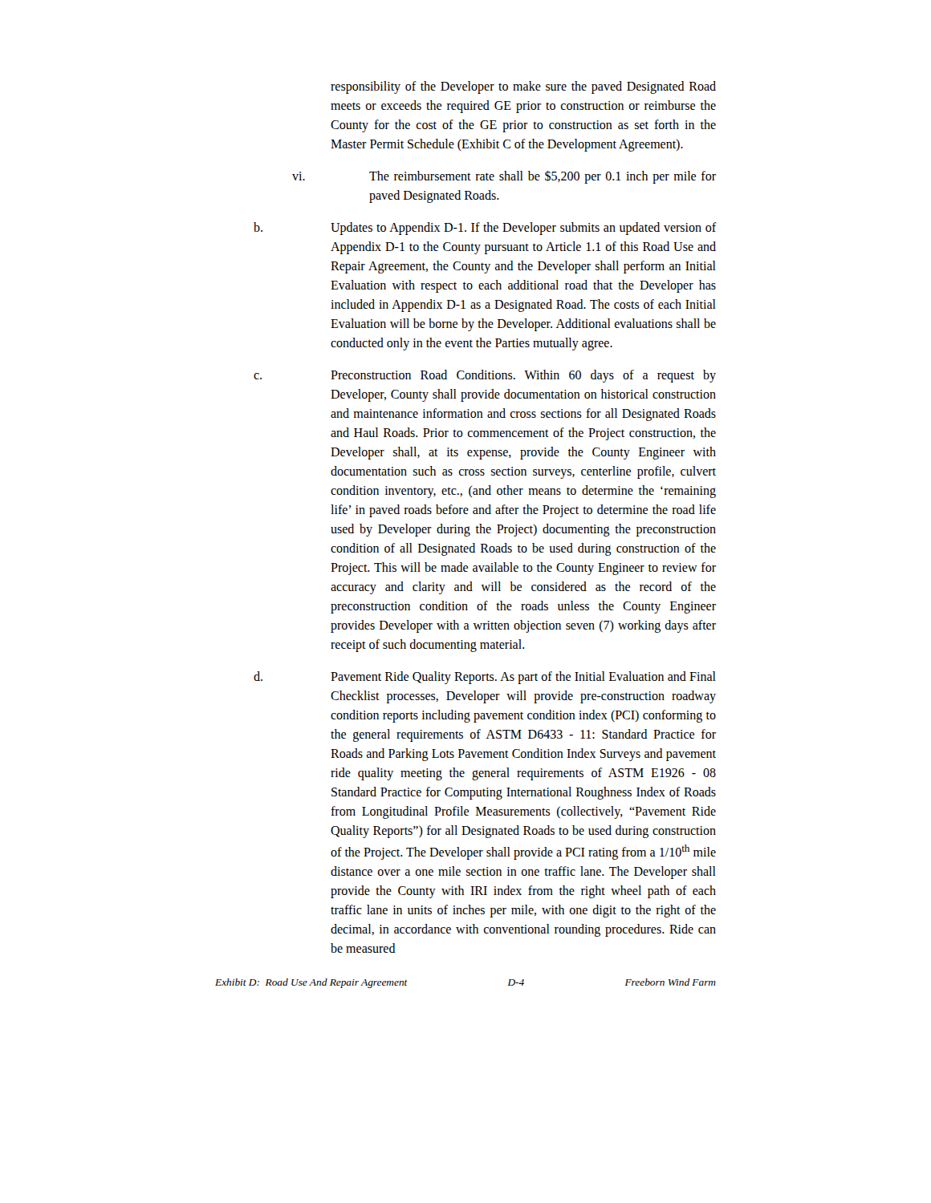responsibility of the Developer to make sure the paved Designated Road meets or exceeds the required GE prior to construction or reimburse the County for the cost of the GE prior to construction as set forth in the Master Permit Schedule (Exhibit C of the Development Agreement).
vi. The reimbursement rate shall be $5,200 per 0.1 inch per mile for paved Designated Roads.
b. Updates to Appendix D-1. If the Developer submits an updated version of Appendix D-1 to the County pursuant to Article 1.1 of this Road Use and Repair Agreement, the County and the Developer shall perform an Initial Evaluation with respect to each additional road that the Developer has included in Appendix D-1 as a Designated Road. The costs of each Initial Evaluation will be borne by the Developer. Additional evaluations shall be conducted only in the event the Parties mutually agree.
c. Preconstruction Road Conditions. Within 60 days of a request by Developer, County shall provide documentation on historical construction and maintenance information and cross sections for all Designated Roads and Haul Roads. Prior to commencement of the Project construction, the Developer shall, at its expense, provide the County Engineer with documentation such as cross section surveys, centerline profile, culvert condition inventory, etc., (and other means to determine the ‘remaining life’ in paved roads before and after the Project to determine the road life used by Developer during the Project) documenting the preconstruction condition of all Designated Roads to be used during construction of the Project. This will be made available to the County Engineer to review for accuracy and clarity and will be considered as the record of the preconstruction condition of the roads unless the County Engineer provides Developer with a written objection seven (7) working days after receipt of such documenting material.
d. Pavement Ride Quality Reports. As part of the Initial Evaluation and Final Checklist processes, Developer will provide pre-construction roadway condition reports including pavement condition index (PCI) conforming to the general requirements of ASTM D6433 - 11: Standard Practice for Roads and Parking Lots Pavement Condition Index Surveys and pavement ride quality meeting the general requirements of ASTM E1926 - 08 Standard Practice for Computing International Roughness Index of Roads from Longitudinal Profile Measurements (collectively, “Pavement Ride Quality Reports”) for all Designated Roads to be used during construction of the Project. The Developer shall provide a PCI rating from a 1/10th mile distance over a one mile section in one traffic lane. The Developer shall provide the County with IRI index from the right wheel path of each traffic lane in units of inches per mile, with one digit to the right of the decimal, in accordance with conventional rounding procedures. Ride can be measured
Exhibit D: Road Use And Repair Agreement Freeborn Wind Farm
D-4